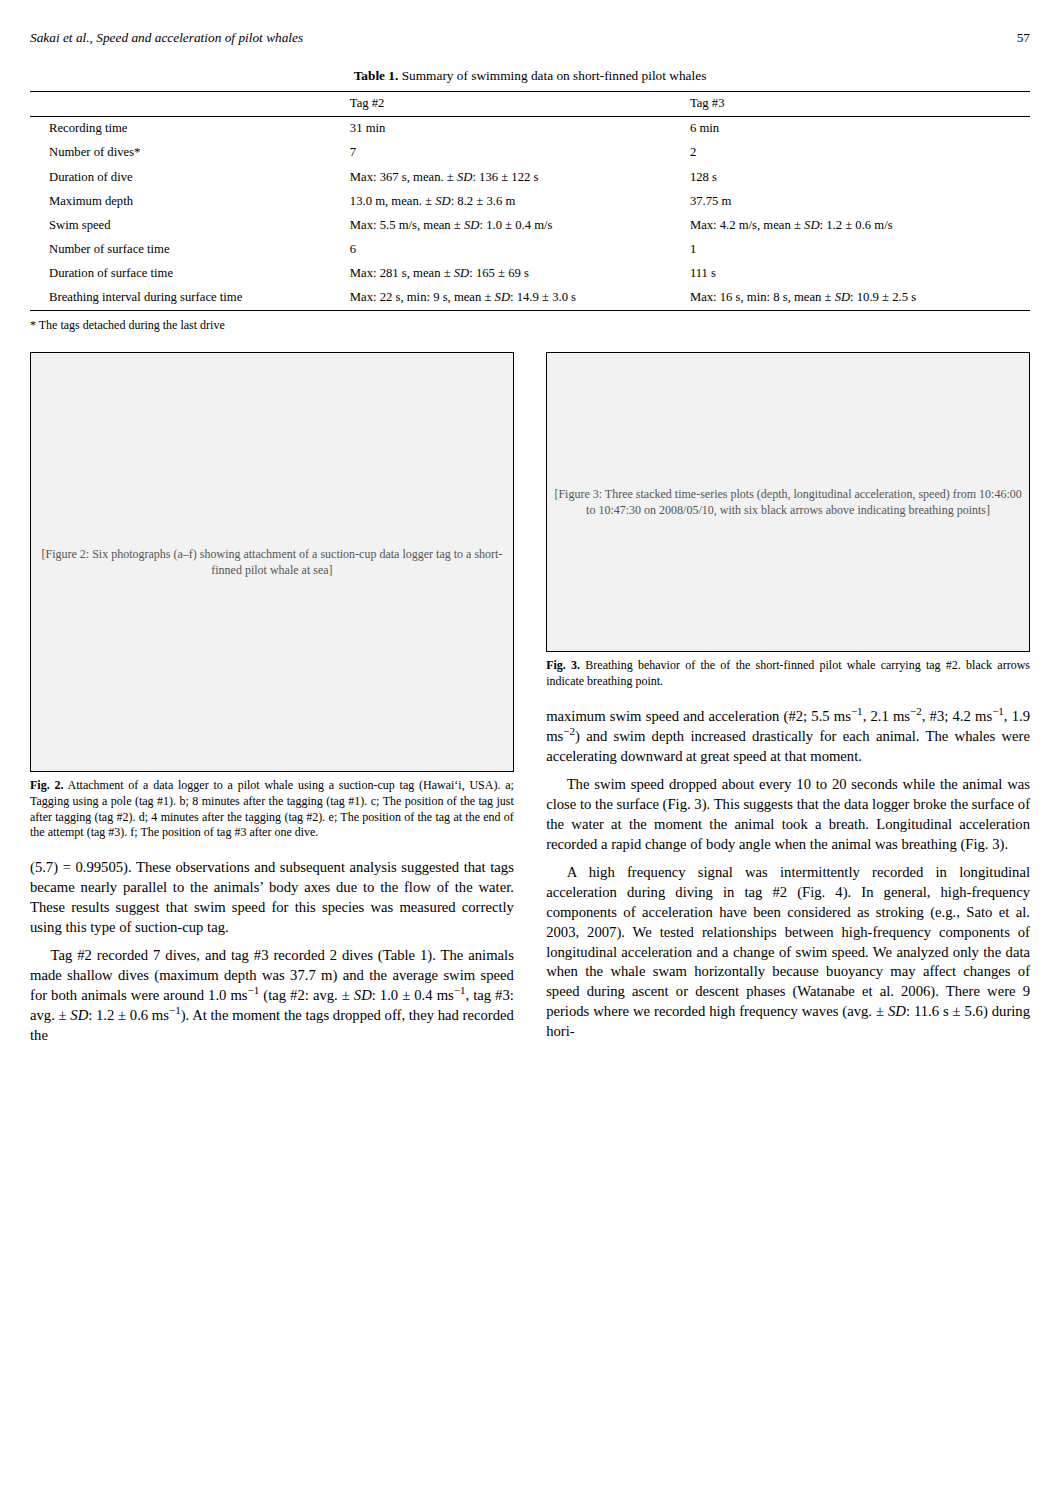Sakai et al., Speed and acceleration of pilot whales 57
Table 1. Summary of swimming data on short-finned pilot whales
| | Tag #2 | Tag #3 |
| --- | --- | --- |
| Recording time | 31 min | 6 min |
| Number of dives* | 7 | 2 |
| Duration of dive | Max: 367 s, mean. ± SD : 136 ± 122 s | 128 s |
| Maximum depth | 13.0 m, mean. ± SD : 8.2 ± 3.6 m | 37.75 m |
| Swim speed | Max: 5.5 m/s, mean ± SD : 1.0 ± 0.4 m/s | Max: 4.2 m/s, mean ± SD : 1.2 ± 0.6 m/s |
| Number of surface time | 6 | 1 |
| Duration of surface time | Max: 281 s, mean ± SD : 165 ± 69 s | 111 s |
| Breathing interval during surface time | Max: 22 s, min: 9 s, mean ± SD : 14.9 ± 3.0 s | Max: 16 s, min: 8 s, mean ± SD : 10.9 ± 2.5 s |
* The tags detached during the last drive
[Figure 2: Six photographs (a–f) showing attachment of a suction-cup data logger tag to a short-finned pilot whale at sea]
Fig. 2. Attachment of a data logger to a pilot whale using a suction-cup tag (Hawai‘i, USA). a; Tagging using a pole (tag #1). b; 8 minutes after the tagging (tag #1). c; The position of the tag just after tagging (tag #2). d; 4 minutes after the tagging (tag #2). e; The position of the tag at the end of the attempt (tag #3). f; The position of tag #3 after one dive.
(5.7) = 0.99505). These observations and subsequent analysis suggested that tags became nearly parallel to the animals’ body axes due to the flow of the water. These results suggest that swim speed for this species was measured correctly using this type of suction-cup tag.
Tag #2 recorded 7 dives, and tag #3 recorded 2 dives (Table 1). The animals made shallow dives (maximum depth was 37.7 m) and the average swim speed for both animals were around 1.0 ms−1 (tag #2: avg. ± SD: 1.0 ± 0.4 ms−1, tag #3: avg. ± SD: 1.2 ± 0.6 ms−1). At the moment the tags dropped off, they had recorded the
[Figure 3: Three stacked time-series plots (depth, longitudinal acceleration, speed) from 10:46:00 to 10:47:30 on 2008/05/10, with six black arrows above indicating breathing points]
Fig. 3. Breathing behavior of the of the short-finned pilot whale carrying tag #2. black arrows indicate breathing point.
maximum swim speed and acceleration (#2; 5.5 ms−1, 2.1 ms−2, #3; 4.2 ms−1, 1.9 ms−2) and swim depth increased drastically for each animal. The whales were accelerating downward at great speed at that moment.
The swim speed dropped about every 10 to 20 seconds while the animal was close to the surface (Fig. 3). This suggests that the data logger broke the surface of the water at the moment the animal took a breath. Longitudinal acceleration recorded a rapid change of body angle when the animal was breathing (Fig. 3).
A high frequency signal was intermittently recorded in longitudinal acceleration during diving in tag #2 (Fig. 4). In general, high-frequency components of acceleration have been considered as stroking (e.g., Sato et al. 2003, 2007). We tested relationships between high-frequency components of longitudinal acceleration and a change of swim speed. We analyzed only the data when the whale swam horizontally because buoyancy may affect changes of speed during ascent or descent phases (Watanabe et al. 2006). There were 9 periods where we recorded high frequency waves (avg. ± SD: 11.6 s ± 5.6) during hori-